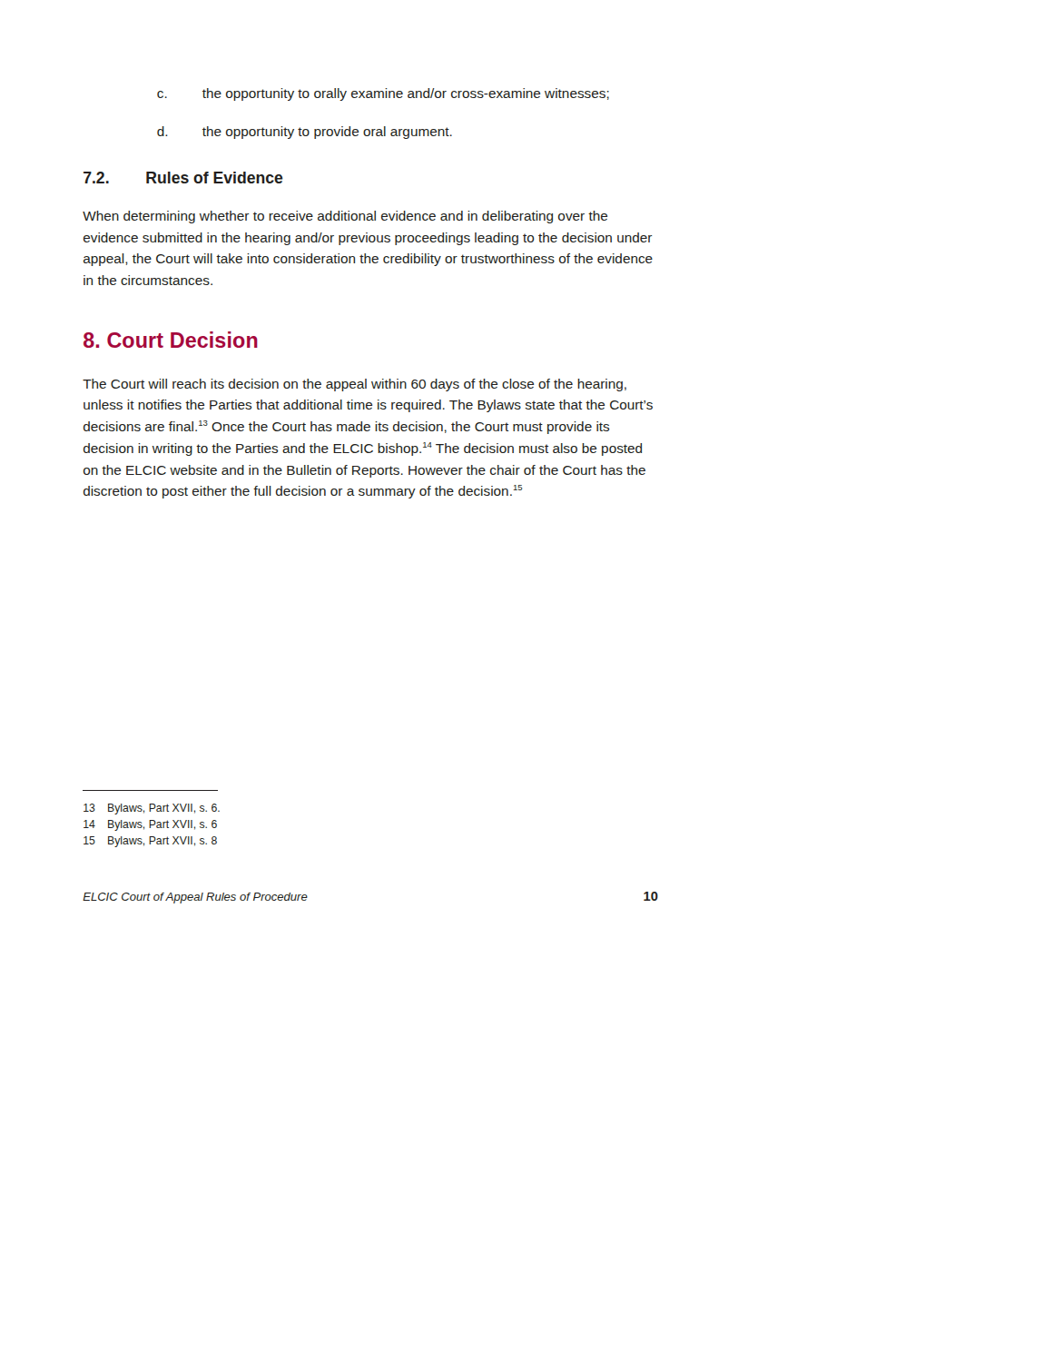c. the opportunity to orally examine and/or cross-examine witnesses;
d. the opportunity to provide oral argument.
7.2. Rules of Evidence
When determining whether to receive additional evidence and in deliberating over the evidence submitted in the hearing and/or previous proceedings leading to the decision under appeal, the Court will take into consideration the credibility or trustworthiness of the evidence in the circumstances.
8. Court Decision
The Court will reach its decision on the appeal within 60 days of the close of the hearing, unless it notifies the Parties that additional time is required. The Bylaws state that the Court’s decisions are final.13 Once the Court has made its decision, the Court must provide its decision in writing to the Parties and the ELCIC bishop.14 The decision must also be posted on the ELCIC website and in the Bulletin of Reports. However the chair of the Court has the discretion to post either the full decision or a summary of the decision.15
13 Bylaws, Part XVII, s. 6.
14 Bylaws, Part XVII, s. 6
15 Bylaws, Part XVII, s. 8
ELCIC Court of Appeal Rules of Procedure 10